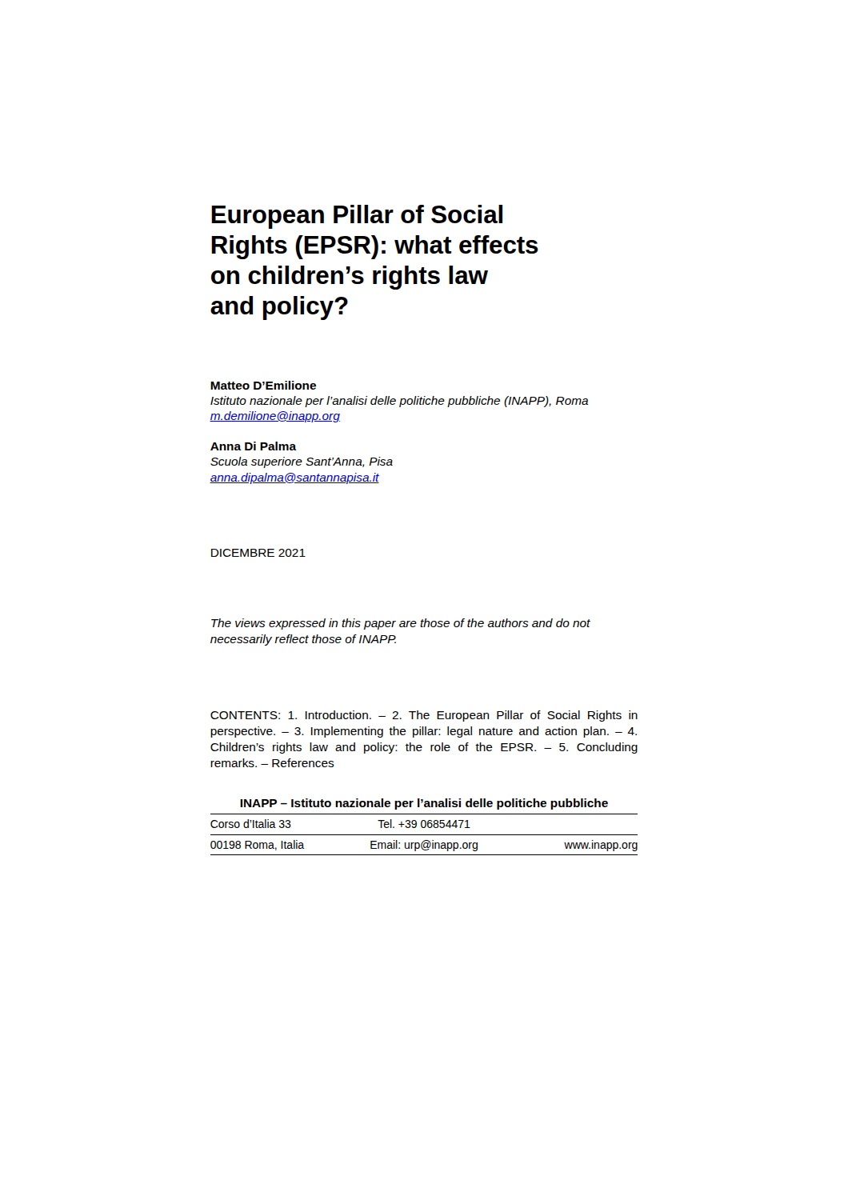European Pillar of Social
Rights (EPSR): what effects
on children’s rights law
and policy?
Matteo D’Emilione
Istituto nazionale per l’analisi delle politiche pubbliche (INAPP), Roma
m.demilione@inapp.org
Anna Di Palma
Scuola superiore Sant’Anna, Pisa
anna.dipalma@santannapisa.it
DICEMBRE 2021
The views expressed in this paper are those of the authors and do not necessarily reflect those of INAPP.
CONTENTS: 1. Introduction. – 2. The European Pillar of Social Rights in perspective. – 3. Implementing the pillar: legal nature and action plan. – 4. Children’s rights law and policy: the role of the EPSR. – 5. Concluding remarks. – References
INAPP – Istituto nazionale per l’analisi delle politiche pubbliche
| Corso d’Italia 33 | Tel. +39 06854471 | |
| 00198 Roma, Italia | Email: urp@inapp.org | www.inapp.org |